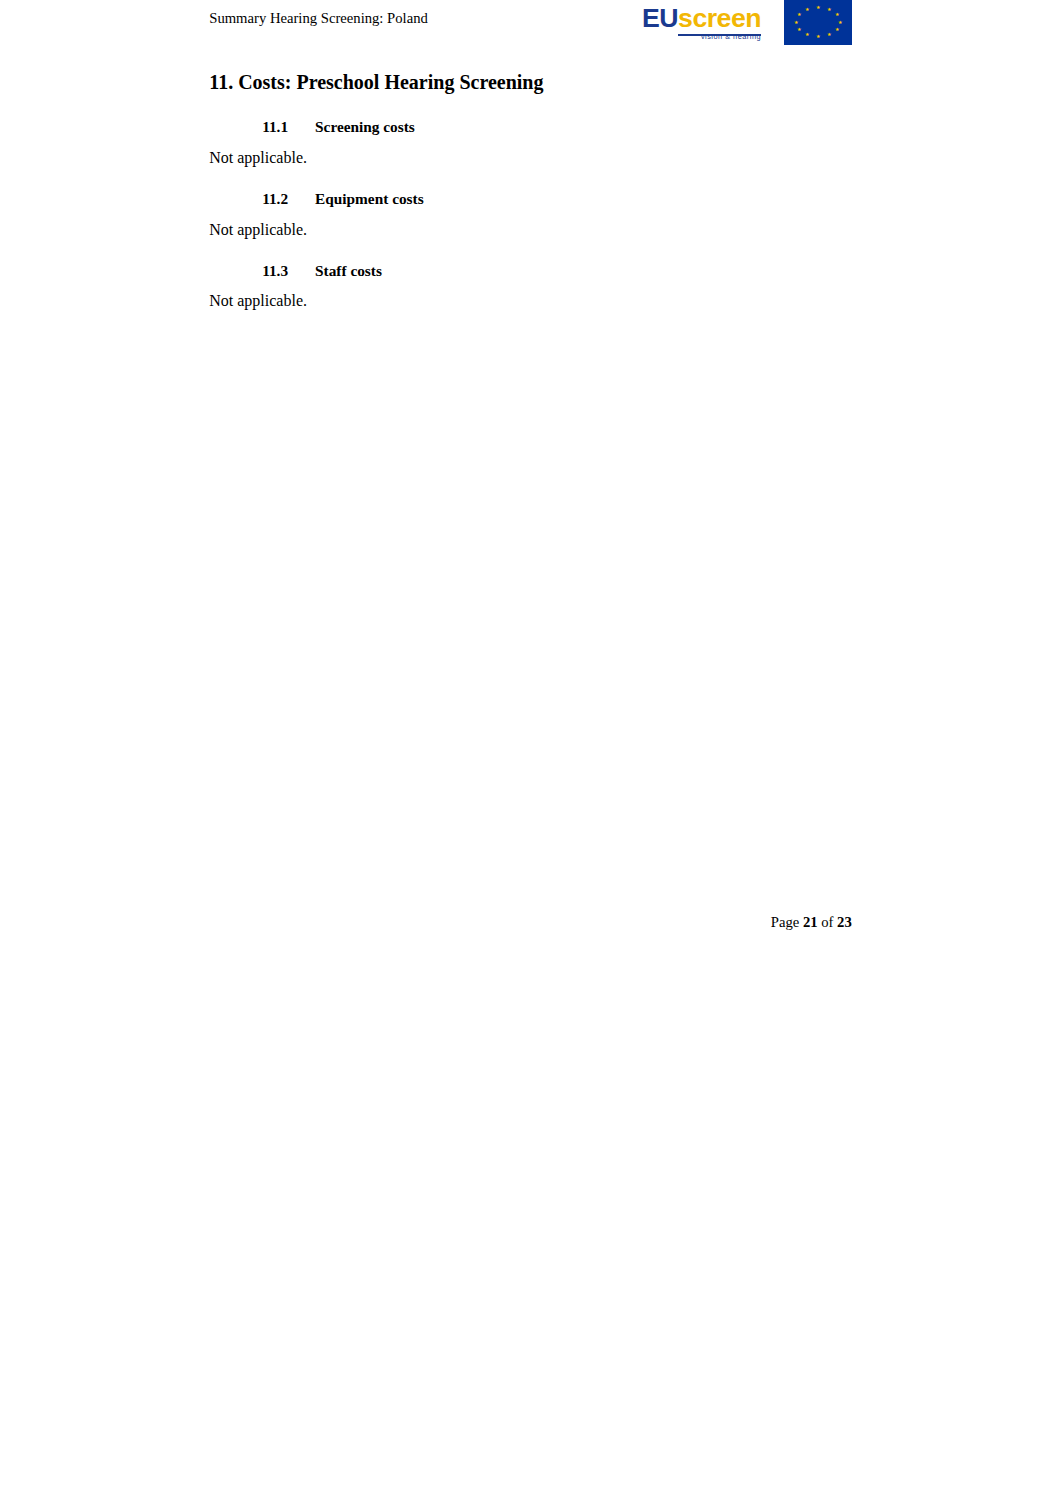Summary Hearing Screening: Poland
EU screen vision & hearing
★ ★ ★ ★ ★ ★ ★ ★ ★ ★ ★ ★
11. Costs: Preschool Hearing Screening
11.1 Screening costs
Not applicable.
11.2 Equipment costs
Not applicable.
11.3 Staff costs
Not applicable.
Page 21 of 23